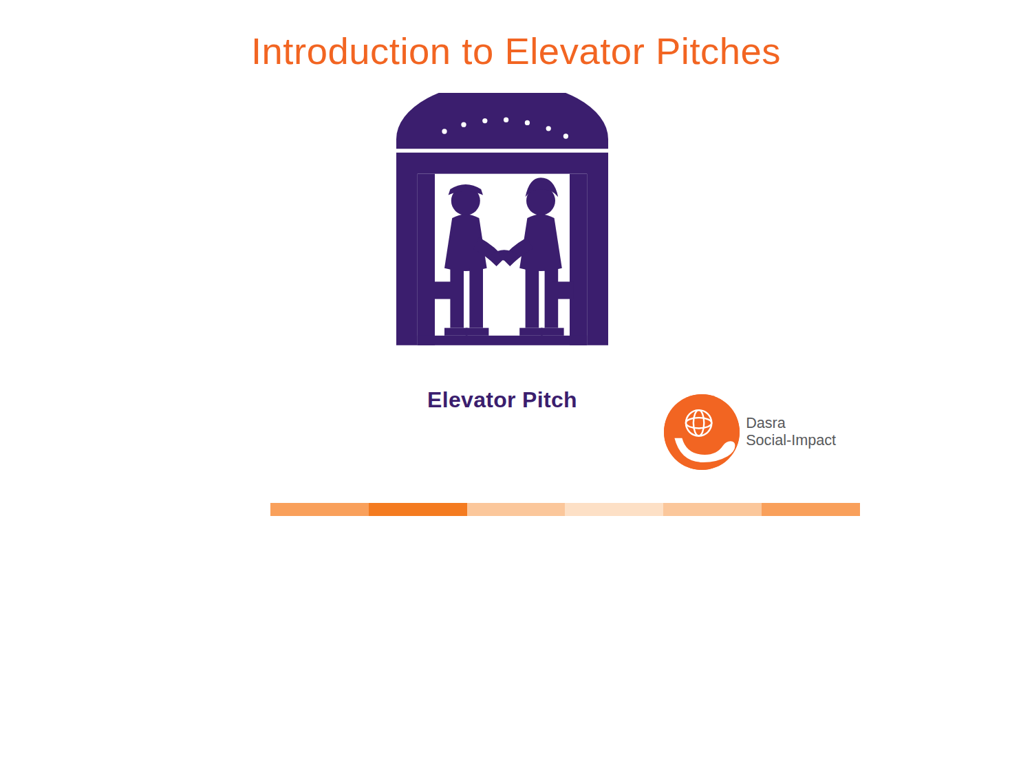Introduction to Elevator Pitches
Elevator Pitch illustration
Elevator Pitch
Dasra
Social-Impact